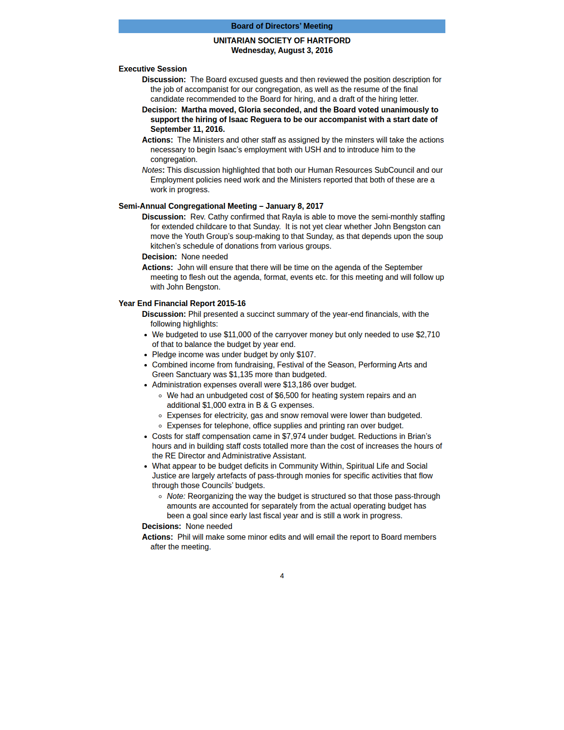Board of Directors’ Meeting
UNITARIAN SOCIETY OF HARTFORD
Wednesday, August 3, 2016
Executive Session
Discussion: The Board excused guests and then reviewed the position description for the job of accompanist for our congregation, as well as the resume of the final candidate recommended to the Board for hiring, and a draft of the hiring letter.
Decision: Martha moved, Gloria seconded, and the Board voted unanimously to support the hiring of Isaac Reguera to be our accompanist with a start date of September 11, 2016.
Actions: The Ministers and other staff as assigned by the minsters will take the actions necessary to begin Isaac’s employment with USH and to introduce him to the congregation.
Notes: This discussion highlighted that both our Human Resources SubCouncil and our Employment policies need work and the Ministers reported that both of these are a work in progress.
Semi-Annual Congregational Meeting – January 8, 2017
Discussion: Rev. Cathy confirmed that Rayla is able to move the semi-monthly staffing for extended childcare to that Sunday. It is not yet clear whether John Bengston can move the Youth Group’s soup-making to that Sunday, as that depends upon the soup kitchen’s schedule of donations from various groups.
Decision: None needed
Actions: John will ensure that there will be time on the agenda of the September meeting to flesh out the agenda, format, events etc. for this meeting and will follow up with John Bengston.
Year End Financial Report 2015-16
Discussion: Phil presented a succinct summary of the year-end financials, with the following highlights:
We budgeted to use $11,000 of the carryover money but only needed to use $2,710 of that to balance the budget by year end.
Pledge income was under budget by only $107.
Combined income from fundraising, Festival of the Season, Performing Arts and Green Sanctuary was $1,135 more than budgeted.
Administration expenses overall were $13,186 over budget.
We had an unbudgeted cost of $6,500 for heating system repairs and an additional $1,000 extra in B & G expenses.
Expenses for electricity, gas and snow removal were lower than budgeted.
Expenses for telephone, office supplies and printing ran over budget.
Costs for staff compensation came in $7,974 under budget. Reductions in Brian’s hours and in building staff costs totalled more than the cost of increases the hours of the RE Director and Administrative Assistant.
What appear to be budget deficits in Community Within, Spiritual Life and Social Justice are largely artefacts of pass-through monies for specific activities that flow through those Councils’ budgets.
Note: Reorganizing the way the budget is structured so that those pass-through amounts are accounted for separately from the actual operating budget has been a goal since early last fiscal year and is still a work in progress.
Decisions: None needed
Actions: Phil will make some minor edits and will email the report to Board members after the meeting.
4